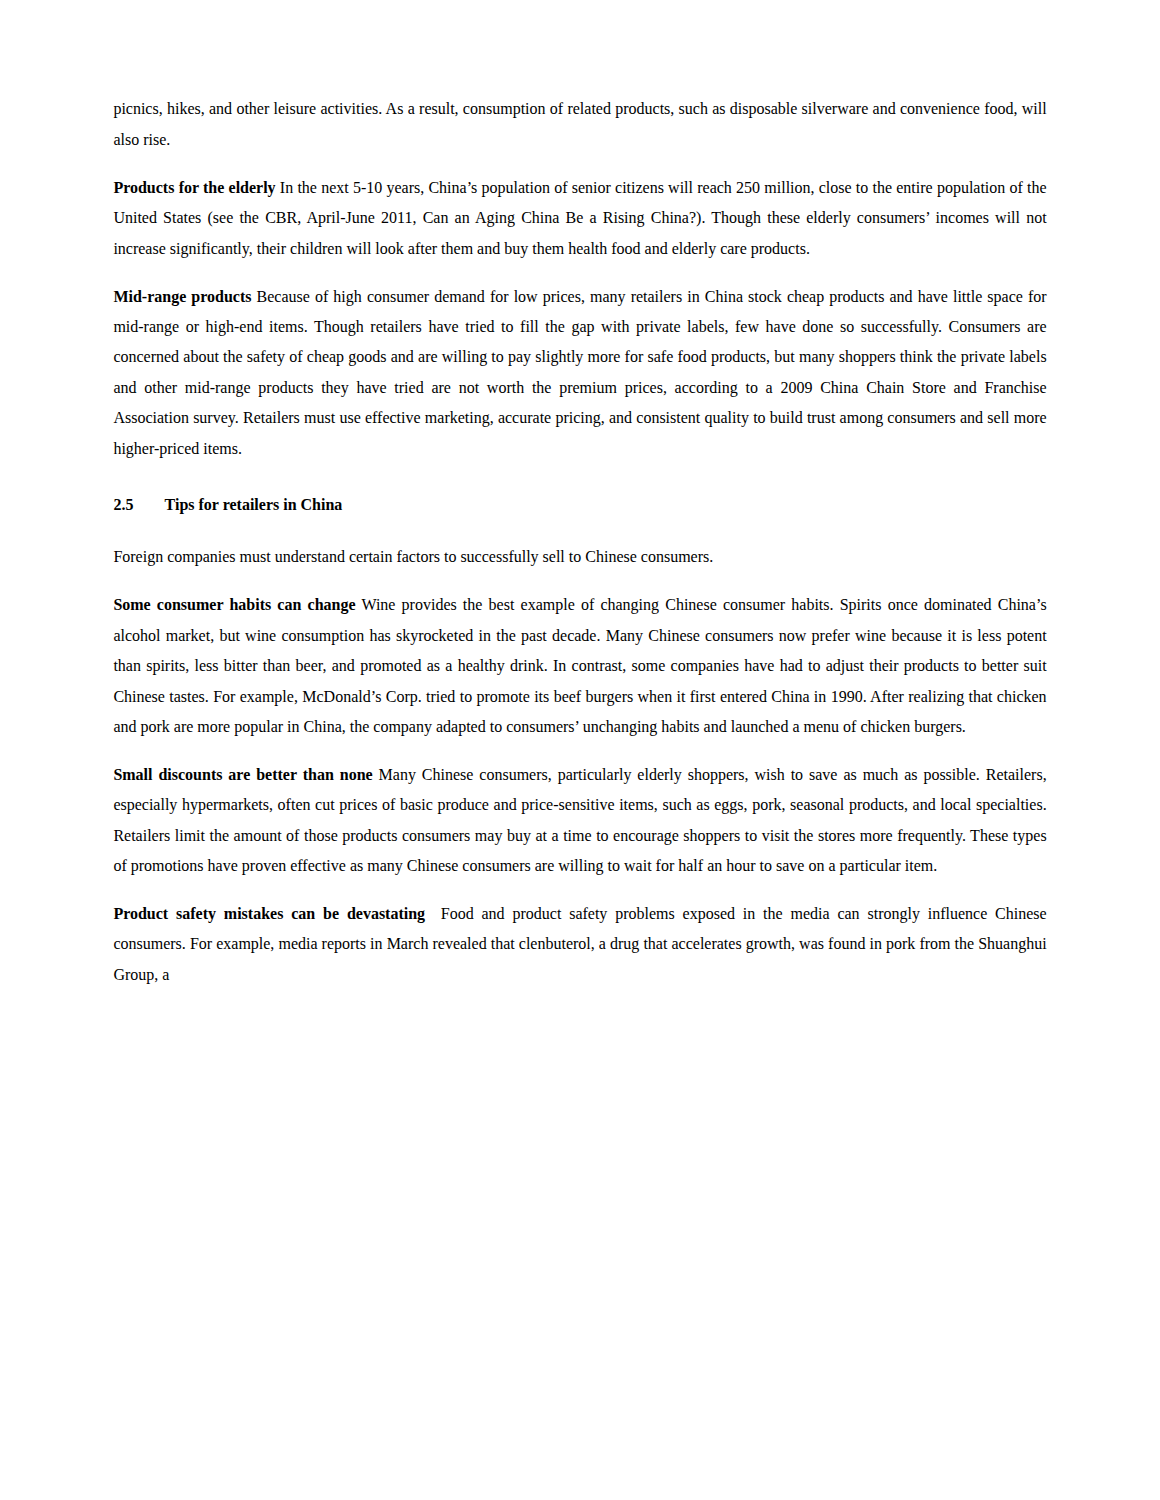picnics, hikes, and other leisure activities. As a result, consumption of related products, such as disposable silverware and convenience food, will also rise.
Products for the elderly In the next 5-10 years, China’s population of senior citizens will reach 250 million, close to the entire population of the United States (see the CBR, April-June 2011, Can an Aging China Be a Rising China?). Though these elderly consumers’ incomes will not increase significantly, their children will look after them and buy them health food and elderly care products.
Mid-range products Because of high consumer demand for low prices, many retailers in China stock cheap products and have little space for mid-range or high-end items. Though retailers have tried to fill the gap with private labels, few have done so successfully. Consumers are concerned about the safety of cheap goods and are willing to pay slightly more for safe food products, but many shoppers think the private labels and other mid-range products they have tried are not worth the premium prices, according to a 2009 China Chain Store and Franchise Association survey. Retailers must use effective marketing, accurate pricing, and consistent quality to build trust among consumers and sell more higher-priced items.
2.5 Tips for retailers in China
Foreign companies must understand certain factors to successfully sell to Chinese consumers.
Some consumer habits can change Wine provides the best example of changing Chinese consumer habits. Spirits once dominated China’s alcohol market, but wine consumption has skyrocketed in the past decade. Many Chinese consumers now prefer wine because it is less potent than spirits, less bitter than beer, and promoted as a healthy drink. In contrast, some companies have had to adjust their products to better suit Chinese tastes. For example, McDonald’s Corp. tried to promote its beef burgers when it first entered China in 1990. After realizing that chicken and pork are more popular in China, the company adapted to consumers’ unchanging habits and launched a menu of chicken burgers.
Small discounts are better than none Many Chinese consumers, particularly elderly shoppers, wish to save as much as possible. Retailers, especially hypermarkets, often cut prices of basic produce and price-sensitive items, such as eggs, pork, seasonal products, and local specialties. Retailers limit the amount of those products consumers may buy at a time to encourage shoppers to visit the stores more frequently. These types of promotions have proven effective as many Chinese consumers are willing to wait for half an hour to save on a particular item.
Product safety mistakes can be devastating Food and product safety problems exposed in the media can strongly influence Chinese consumers. For example, media reports in March revealed that clenbuterol, a drug that accelerates growth, was found in pork from the Shuanghui Group, a